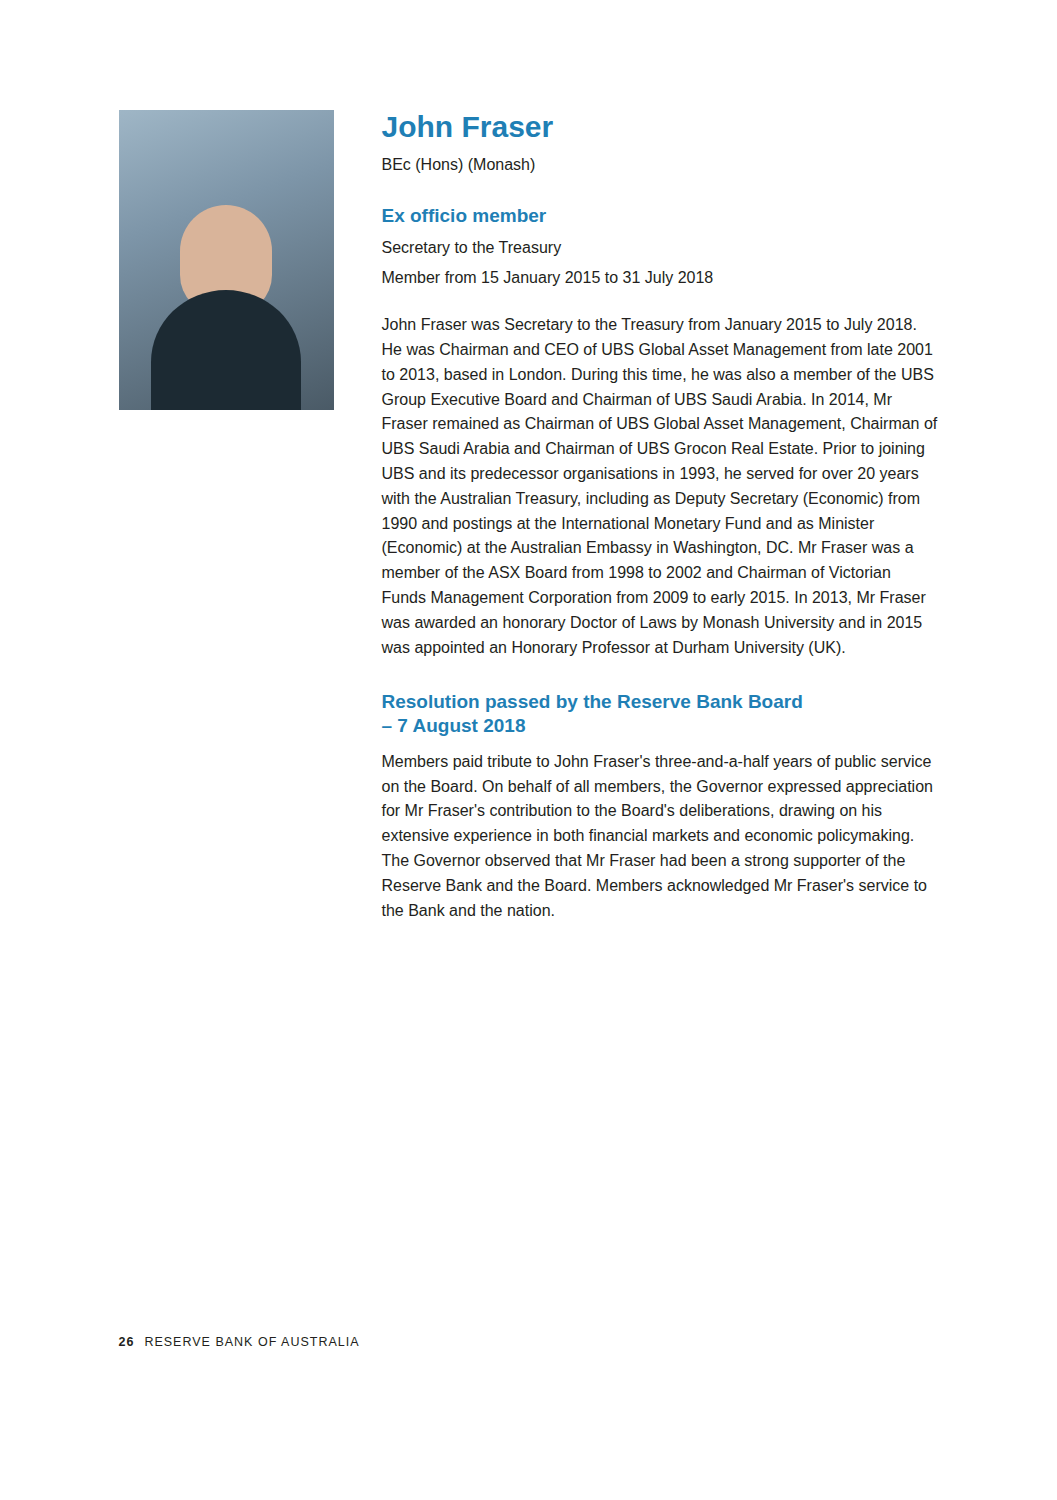John Fraser
BEc (Hons) (Monash)
Ex officio member
Secretary to the Treasury
Member from 15 January 2015 to 31 July 2018
John Fraser was Secretary to the Treasury from January 2015 to July 2018. He was Chairman and CEO of UBS Global Asset Management from late 2001 to 2013, based in London. During this time, he was also a member of the UBS Group Executive Board and Chairman of UBS Saudi Arabia. In 2014, Mr Fraser remained as Chairman of UBS Global Asset Management, Chairman of UBS Saudi Arabia and Chairman of UBS Grocon Real Estate. Prior to joining UBS and its predecessor organisations in 1993, he served for over 20 years with the Australian Treasury, including as Deputy Secretary (Economic) from 1990 and postings at the International Monetary Fund and as Minister (Economic) at the Australian Embassy in Washington, DC. Mr Fraser was a member of the ASX Board from 1998 to 2002 and Chairman of Victorian Funds Management Corporation from 2009 to early 2015. In 2013, Mr Fraser was awarded an honorary Doctor of Laws by Monash University and in 2015 was appointed an Honorary Professor at Durham University (UK).
Resolution passed by the Reserve Bank Board
– 7 August 2018
Members paid tribute to John Fraser's three-and-a-half years of public service on the Board. On behalf of all members, the Governor expressed appreciation for Mr Fraser's contribution to the Board's deliberations, drawing on his extensive experience in both financial markets and economic policymaking. The Governor observed that Mr Fraser had been a strong supporter of the Reserve Bank and the Board. Members acknowledged Mr Fraser's service to the Bank and the nation.
26 RESERVE BANK OF AUSTRALIA